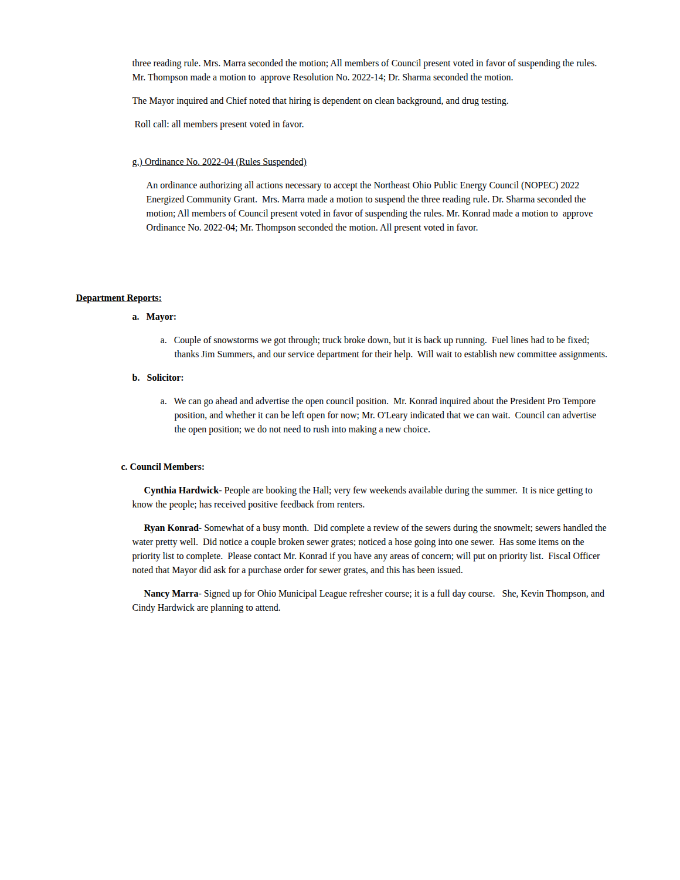three reading rule. Mrs. Marra seconded the motion; All members of Council present voted in favor of suspending the rules. Mr. Thompson made a motion to approve Resolution No. 2022-14; Dr. Sharma seconded the motion.
The Mayor inquired and Chief noted that hiring is dependent on clean background, and drug testing.
Roll call: all members present voted in favor.
g.) Ordinance No. 2022-04 (Rules Suspended)
An ordinance authorizing all actions necessary to accept the Northeast Ohio Public Energy Council (NOPEC) 2022 Energized Community Grant. Mrs. Marra made a motion to suspend the three reading rule. Dr. Sharma seconded the motion; All members of Council present voted in favor of suspending the rules. Mr. Konrad made a motion to approve Ordinance No. 2022-04; Mr. Thompson seconded the motion. All present voted in favor.
Department Reports:
a. Mayor:
a. Couple of snowstorms we got through; truck broke down, but it is back up running. Fuel lines had to be fixed; thanks Jim Summers, and our service department for their help. Will wait to establish new committee assignments.
b. Solicitor:
a. We can go ahead and advertise the open council position. Mr. Konrad inquired about the President Pro Tempore position, and whether it can be left open for now; Mr. O'Leary indicated that we can wait. Council can advertise the open position; we do not need to rush into making a new choice.
c. Council Members:
Cynthia Hardwick- People are booking the Hall; very few weekends available during the summer. It is nice getting to know the people; has received positive feedback from renters.
Ryan Konrad- Somewhat of a busy month. Did complete a review of the sewers during the snowmelt; sewers handled the water pretty well. Did notice a couple broken sewer grates; noticed a hose going into one sewer. Has some items on the priority list to complete. Please contact Mr. Konrad if you have any areas of concern; will put on priority list. Fiscal Officer noted that Mayor did ask for a purchase order for sewer grates, and this has been issued.
Nancy Marra- Signed up for Ohio Municipal League refresher course; it is a full day course. She, Kevin Thompson, and Cindy Hardwick are planning to attend.